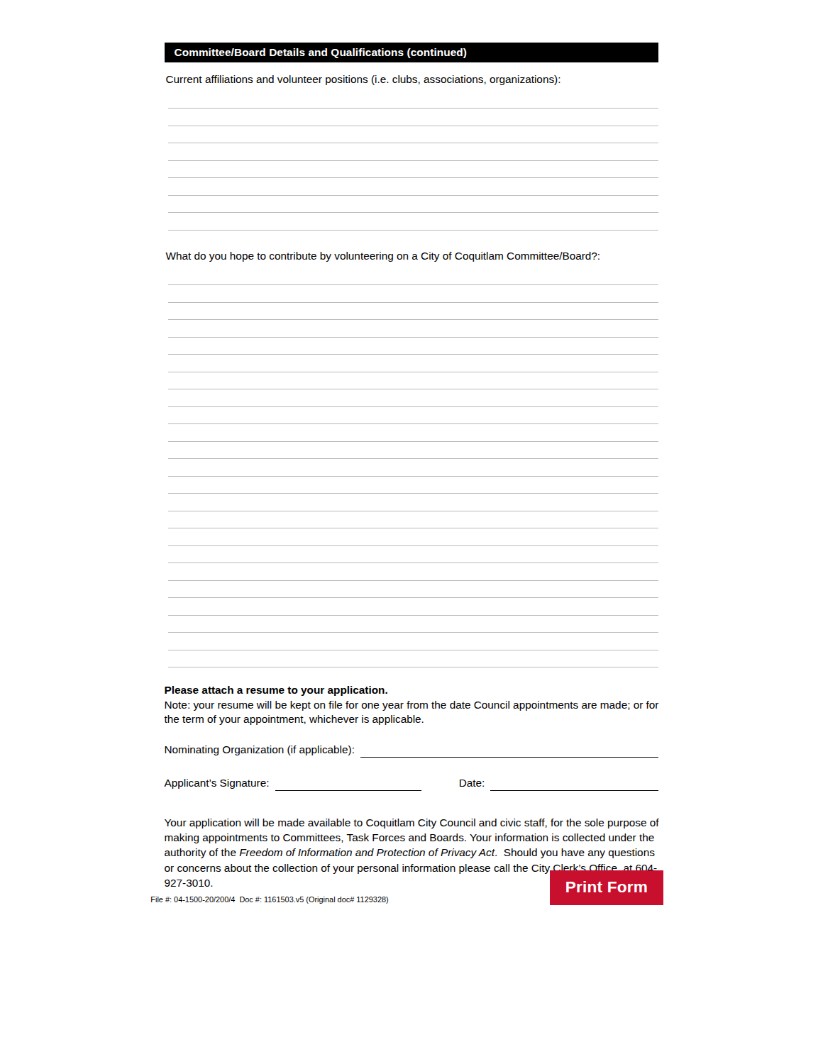Committee/Board Details and Qualifications (continued)
Current affiliations and volunteer positions (i.e. clubs, associations, organizations):
What do you hope to contribute by volunteering on a City of Coquitlam Committee/Board?:
Please attach a resume to your application.
Note: your resume will be kept on file for one year from the date Council appointments are made; or for the term of your appointment, whichever is applicable.
Nominating Organization (if applicable):
Applicant’s Signature:
Date:
Your application will be made available to Coquitlam City Council and civic staff, for the sole purpose of making appointments to Committees, Task Forces and Boards. Your information is collected under the authority of the Freedom of Information and Protection of Privacy Act. Should you have any questions or concerns about the collection of your personal information please call the City Clerk’s Office, at 604-927-3010.
File #: 04-1500-20/200/4 Doc #: 1161503.v5 (Original doc# 1129328)
Print Form